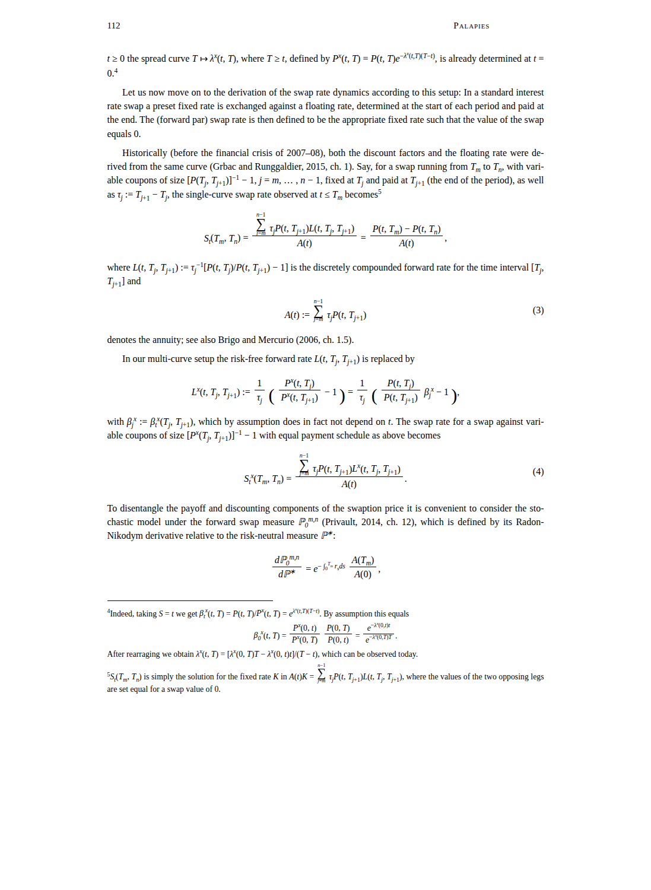112 Palapies
t ≥ 0 the spread curve T ↦ λx(t, T), where T ≥ t, defined by Px(t, T) = P(t, T)e−λx(t,T)(T−t), is already determined at t = 0.4
Let us now move on to the derivation of the swap rate dynamics according to this setup: In a standard interest rate swap a preset fixed rate is exchanged against a floating rate, determined at the start of each period and paid at the end. The (forward par) swap rate is then defined to be the appropriate fixed rate such that the value of the swap equals 0.
Historically (before the financial crisis of 2007–08), both the discount factors and the floating rate were derived from the same curve (Grbac and Runggaldier, 2015, ch. 1). Say, for a swap running from Tm to Tn, with variable coupons of size [P(Tj, Tj+1)]−1 − 1, j = m, … , n − 1, fixed at Tj and paid at Tj+1 (the end of the period), as well as τj := Tj+1 − Tj, the single-curve swap rate observed at t ≤ Tm becomes5
St(Tm, Tn) = n−1∑j=m τjP(t, Tj+1)L(t, Tj, Tj+1) A(t) = P(t, Tm) − P(t, Tn) A(t) ,
where L(t, Tj, Tj+1) := τj−1[P(t, Tj)/P(t, Tj+1) − 1] is the discretely compounded forward rate for the time interval [Tj, Tj+1] and
A(t) := n−1∑j=m τjP(t, Tj+1) (3)
denotes the annuity; see also Brigo and Mercurio (2006, ch. 1.5).
In our multi-curve setup the risk-free forward rate L(t, Tj, Tj+1) is replaced by
Lx(t, Tj, Tj+1) := 1 τj ( Px(t, Tj) Px(t, Tj+1) − 1 ) = 1 τj ( P(t, Tj) P(t, Tj+1) βjx − 1 ),
with βjx := βtx(Tj, Tj+1), which by assumption does in fact not depend on t. The swap rate for a swap against variable coupons of size [Px(Tj, Tj+1)]−1 − 1 with equal payment schedule as above becomes
Stx(Tm, Tn) = n−1∑j=m τjP(t, Tj+1)Lx(t, Tj, Tj+1) A(t) . (4)
To disentangle the payoff and discounting components of the swaption price it is convenient to consider the stochastic model under the forward swap measure ℙ0m,n (Privault, 2014, ch. 12), which is defined by its Radon-Nikodym derivative relative to the risk-neutral measure ℙ∗:
dℙ0m,n dℙ∗ = e− ∫0Tm rs ds A(Tm) A(0) ,
4 Indeed, taking S = t we get βtx(t, T) = P(t, T)/Px(t, T) = eλx(t,T)(T−t). By assumption this equals
β0x(t, T) = Px(0, t) Px(0, T) P(0, T) P(0, t) = e−λx(0,t)t e−λx(0,T)T .
After rearraging we obtain λx(t, T) = [λx(0, T)T − λx(0, t)t]/(T − t), which can be observed today.
5 St(Tm, Tn) is simply the solution for the fixed rate K in A(t)K = n−1∑j=m τjP(t, Tj+1)L(t, Tj, Tj+1), where the values of the two opposing legs are set equal for a swap value of 0.